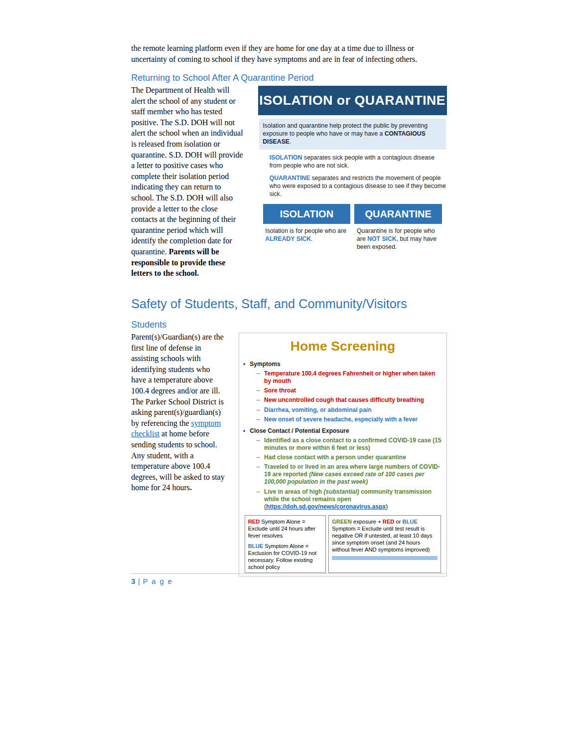the remote learning platform even if they are home for one day at a time due to illness or uncertainty of coming to school if they have symptoms and are in fear of infecting others.
Returning to School After A Quarantine Period
ISOLATION or QUARANTINE
Isolation and quarantine help protect the public by preventing exposure to people who have or may have a CONTAGIOUS DISEASE.
ISOLATION separates sick people with a contagious disease from people who are not sick.
QUARANTINE separates and restricts the movement of people who were exposed to a contagious disease to see if they become sick.
ISOLATION
Isolation is for people who are ALREADY SICK.
QUARANTINE
Quarantine is for people who are NOT SICK, but may have been exposed.
The Department of Health will alert the school of any student or staff member who has tested positive. The S.D. DOH will not alert the school when an individual is released from isolation or quarantine. S.D. DOH will provide a letter to positive cases who complete their isolation period indicating they can return to school. The S.D. DOH will also provide a letter to the close contacts at the beginning of their quarantine period which will identify the completion date for quarantine. Parents will be responsible to provide these letters to the school.
Safety of Students, Staff, and Community/Visitors
Students
Home Screening
Symptoms
Temperature 100.4 degrees Fahrenheit or higher when taken by mouth
Sore throat
New uncontrolled cough that causes difficulty breathing
Diarrhea, vomiting, or abdominal pain
New onset of severe headache, especially with a fever
Close Contact / Potential Exposure
Identified as a close contact to a confirmed COVID-19 case (15 minutes or more within 6 feet or less)
Had close contact with a person under quarantine
Traveled to or lived in an area where large numbers of COVID-19 are reported (New cases exceed rate of 100 cases per 100,000 population in the past week)
Live in areas of high (substantial) community transmission while the school remains open (https://doh.sd.gov/news/coronavirus.aspx)
RED Symptom Alone = Exclude until 24 hours after fever resolves
BLUE Symptom Alone = Exclusion for COVID-19 not necessary. Follow existing school policy
GREEN exposure + RED or BLUE Symptom = Exclude until test result is negative OR if untested, at least 10 days since symptom onset (and 24 hours without fever AND symptoms improved)
Parent(s)/Guardian(s) are the first line of defense in assisting schools with identifying students who have a temperature above 100.4 degrees and/or are ill. The Parker School District is asking parent(s)/guardian(s) by referencing the symptom checklist at home before sending students to school. Any student, with a temperature above 100.4 degrees, will be asked to stay home for 24 hours.
3|P a g e